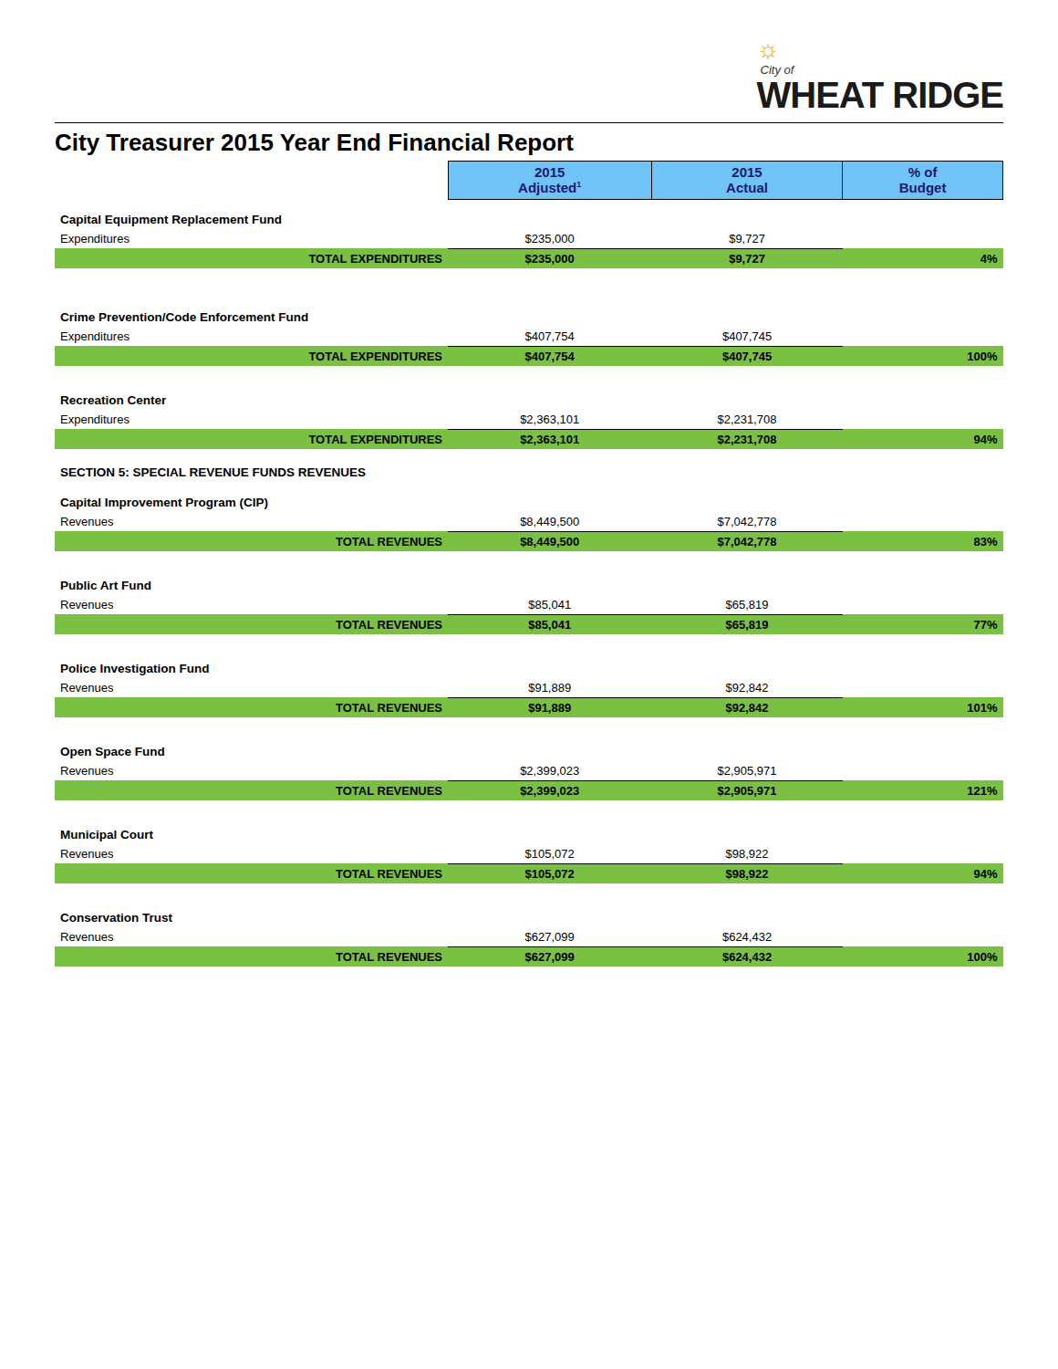☼
City of
WHEAT RIDGE
City Treasurer 2015 Year End Financial Report
| | 2015 Adjusted 1 | 2015 Actual | % of Budget |
| --- | --- | --- | --- |
| Capital Equipment Replacement Fund |
| Expenditures | $235,000 | $9,727 | |
| TOTAL EXPENDITURES | $235,000 | $9,727 | 4% |
| Crime Prevention/Code Enforcement Fund |
| Expenditures | $407,754 | $407,745 | |
| TOTAL EXPENDITURES | $407,754 | $407,745 | 100% |
| Recreation Center |
| Expenditures | $2,363,101 | $2,231,708 | |
| TOTAL EXPENDITURES | $2,363,101 | $2,231,708 | 94% |
| SECTION 5: SPECIAL REVENUE FUNDS REVENUES |
| Capital Improvement Program (CIP) |
| Revenues | $8,449,500 | $7,042,778 | |
| TOTAL REVENUES | $8,449,500 | $7,042,778 | 83% |
| Public Art Fund |
| Revenues | $85,041 | $65,819 | |
| TOTAL REVENUES | $85,041 | $65,819 | 77% |
| Police Investigation Fund |
| Revenues | $91,889 | $92,842 | |
| TOTAL REVENUES | $91,889 | $92,842 | 101% |
| Open Space Fund |
| Revenues | $2,399,023 | $2,905,971 | |
| TOTAL REVENUES | $2,399,023 | $2,905,971 | 121% |
| Municipal Court |
| Revenues | $105,072 | $98,922 | |
| TOTAL REVENUES | $105,072 | $98,922 | 94% |
| Conservation Trust |
| Revenues | $627,099 | $624,432 | |
| TOTAL REVENUES | $627,099 | $624,432 | 100% |